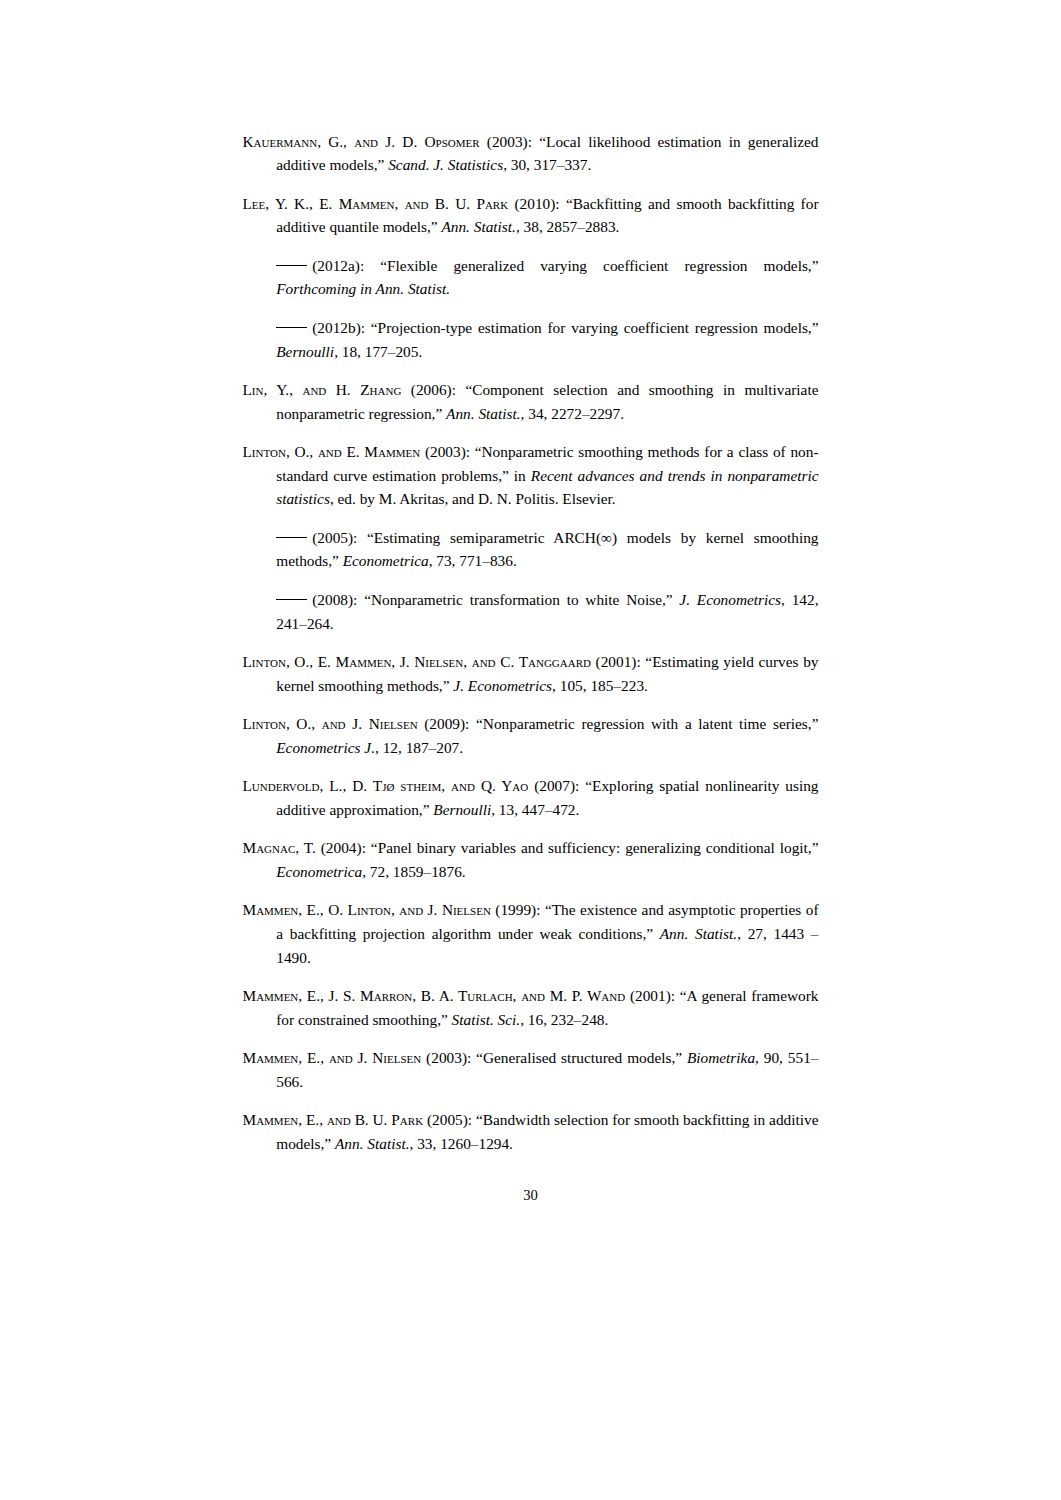Kauermann, G., and J. D. Opsomer (2003): “Local likelihood estimation in generalized additive models,” Scand. J. Statistics, 30, 317–337.
Lee, Y. K., E. Mammen, and B. U. Park (2010): “Backfitting and smooth backfitting for additive quantile models,” Ann. Statist., 38, 2857–2883.
(2012a): “Flexible generalized varying coefficient regression models,” Forthcoming in Ann. Statist.
(2012b): “Projection-type estimation for varying coefficient regression models,” Bernoulli, 18, 177–205.
Lin, Y., and H. Zhang (2006): “Component selection and smoothing in multivariate nonparametric regression,” Ann. Statist., 34, 2272–2297.
Linton, O., and E. Mammen (2003): “Nonparametric smoothing methods for a class of non-standard curve estimation problems,” in Recent advances and trends in nonparametric statistics, ed. by M. Akritas, and D. N. Politis. Elsevier.
(2005): “Estimating semiparametric ARCH(∞) models by kernel smoothing methods,” Econometrica, 73, 771–836.
(2008): “Nonparametric transformation to white Noise,” J. Econometrics, 142, 241–264.
Linton, O., E. Mammen, J. Nielsen, and C. Tanggaard (2001): “Estimating yield curves by kernel smoothing methods,” J. Econometrics, 105, 185–223.
Linton, O., and J. Nielsen (2009): “Nonparametric regression with a latent time series,” Econometrics J., 12, 187–207.
Lundervold, L., D. Tjø stheim, and Q. Yao (2007): “Exploring spatial nonlinearity using additive approximation,” Bernoulli, 13, 447–472.
Magnac, T. (2004): “Panel binary variables and sufficiency: generalizing conditional logit,” Econometrica, 72, 1859–1876.
Mammen, E., O. Linton, and J. Nielsen (1999): “The existence and asymptotic properties of a backfitting projection algorithm under weak conditions,” Ann. Statist., 27, 1443 – 1490.
Mammen, E., J. S. Marron, B. A. Turlach, and M. P. Wand (2001): “A general framework for constrained smoothing,” Statist. Sci., 16, 232–248.
Mammen, E., and J. Nielsen (2003): “Generalised structured models,” Biometrika, 90, 551–566.
Mammen, E., and B. U. Park (2005): “Bandwidth selection for smooth backfitting in additive models,” Ann. Statist., 33, 1260–1294.
30